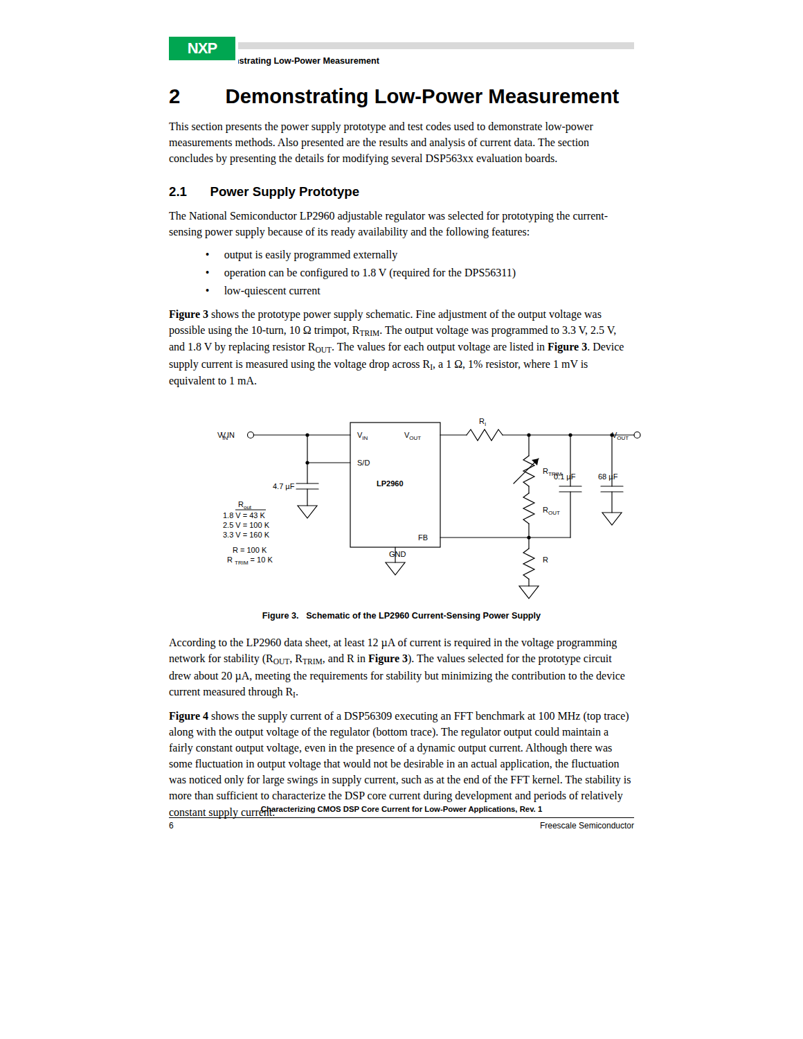NXP
onstrating Low-Power Measurement
2 Demonstrating Low-Power Measurement
This section presents the power supply prototype and test codes used to demonstrate low-power measurements methods. Also presented are the results and analysis of current data. The section concludes by presenting the details for modifying several DSP563xx evaluation boards.
2.1 Power Supply Prototype
The National Semiconductor LP2960 adjustable regulator was selected for prototyping the current-sensing power supply because of its ready availability and the following features:
output is easily programmed externally
operation can be configured to 1.8 V (required for the DPS56311)
low-quiescent current
Figure 3 shows the prototype power supply schematic. Fine adjustment of the output voltage was possible using the 10-turn, 10 Ω trimpot, RTRIM. The output voltage was programmed to 3.3 V, 2.5 V, and 1.8 V by replacing resistor ROUT. The values for each output voltage are listed in Figure 3. Device supply current is measured using the voltage drop across RI, a 1 Ω, 1% resistor, where 1 mV is equivalent to 1 mA.
V IN VIN VIN VOUT S/D LP2960 FB GND RI RTRIM ROUT R 0.1 µF 68 µF 4.7 µF VOUT Rout 1.8 V = 43 K 2.5 V = 100 K 3.3 V = 160 K R = 100 K R TRIM = 10 K
Figure 3. Schematic of the LP2960 Current-Sensing Power Supply
According to the LP2960 data sheet, at least 12 µA of current is required in the voltage programming network for stability (ROUT, RTRIM, and R in Figure 3). The values selected for the prototype circuit drew about 20 µA, meeting the requirements for stability but minimizing the contribution to the device current measured through RI.
Figure 4 shows the supply current of a DSP56309 executing an FFT benchmark at 100 MHz (top trace) along with the output voltage of the regulator (bottom trace). The regulator output could maintain a fairly constant output voltage, even in the presence of a dynamic output current. Although there was some fluctuation in output voltage that would not be desirable in an actual application, the fluctuation was noticed only for large swings in supply current, such as at the end of the FFT kernel. The stability is more than sufficient to characterize the DSP core current during development and periods of relatively constant supply current.
Characterizing CMOS DSP Core Current for Low-Power Applications, Rev. 1
6
Freescale Semiconductor